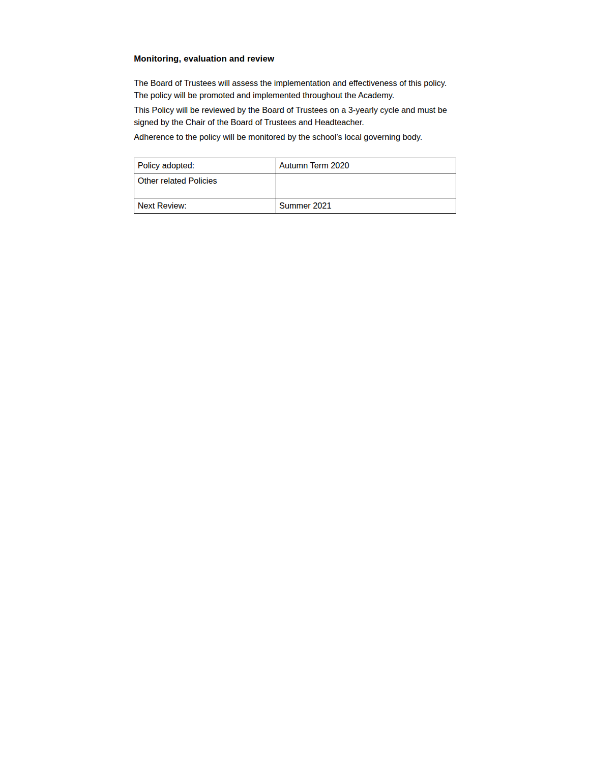Monitoring, evaluation and review
The Board of Trustees will assess the implementation and effectiveness of this policy. The policy will be promoted and implemented throughout the Academy.
This Policy will be reviewed by the Board of Trustees on a 3-yearly cycle and must be signed by the Chair of the Board of Trustees and Headteacher.
Adherence to the policy will be monitored by the school’s local governing body.
| Policy adopted: | Autumn Term 2020 |
| Other related Policies | |
| Next Review: | Summer 2021 |